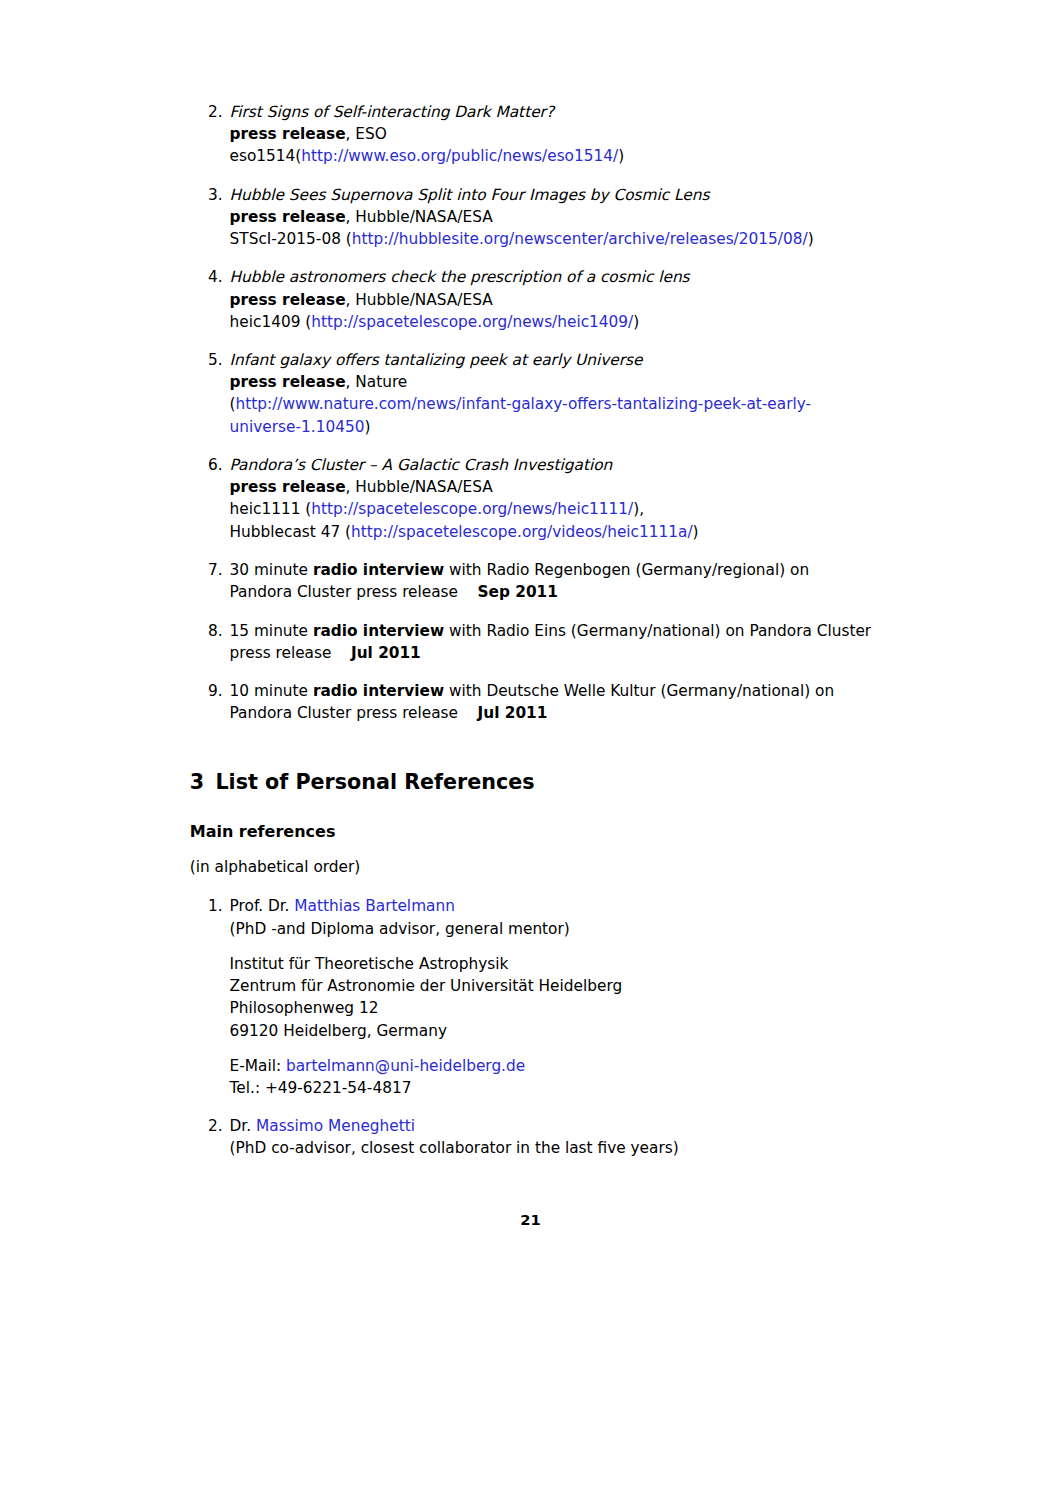2. First Signs of Self-interacting Dark Matter?
press release, ESO
eso1514(http://www.eso.org/public/news/eso1514/)
3. Hubble Sees Supernova Split into Four Images by Cosmic Lens
press release, Hubble/NASA/ESA
STScI-2015-08 (http://hubblesite.org/newscenter/archive/releases/2015/08/)
4. Hubble astronomers check the prescription of a cosmic lens
press release, Hubble/NASA/ESA
heic1409 (http://spacetelescope.org/news/heic1409/)
5. Infant galaxy offers tantalizing peek at early Universe
press release, Nature
(http://www.nature.com/news/infant-galaxy-offers-tantalizing-peek-at-early-universe-1.10450)
6. Pandora’s Cluster – A Galactic Crash Investigation
press release, Hubble/NASA/ESA
heic1111 (http://spacetelescope.org/news/heic1111/),
Hubblecast 47 (http://spacetelescope.org/videos/heic1111a/)
7. 30 minute radio interview with Radio Regenbogen (Germany/regional) on Pandora Cluster press release Sep 2011
8. 15 minute radio interview with Radio Eins (Germany/national) on Pandora Cluster press release Jul 2011
9. 10 minute radio interview with Deutsche Welle Kultur (Germany/national) on Pandora Cluster press release Jul 2011
3 List of Personal References
Main references
(in alphabetical order)
1.
Prof. Dr. Matthias Bartelmann
(PhD -and Diploma advisor, general mentor)
Institut für Theoretische Astrophysik
Zentrum für Astronomie der Universität Heidelberg
Philosophenweg 12
69120 Heidelberg, Germany
E-Mail: bartelmann@uni-heidelberg.de
Tel.: +49-6221-54-4817
2. Dr. Massimo Meneghetti
(PhD co-advisor, closest collaborator in the last five years)
21